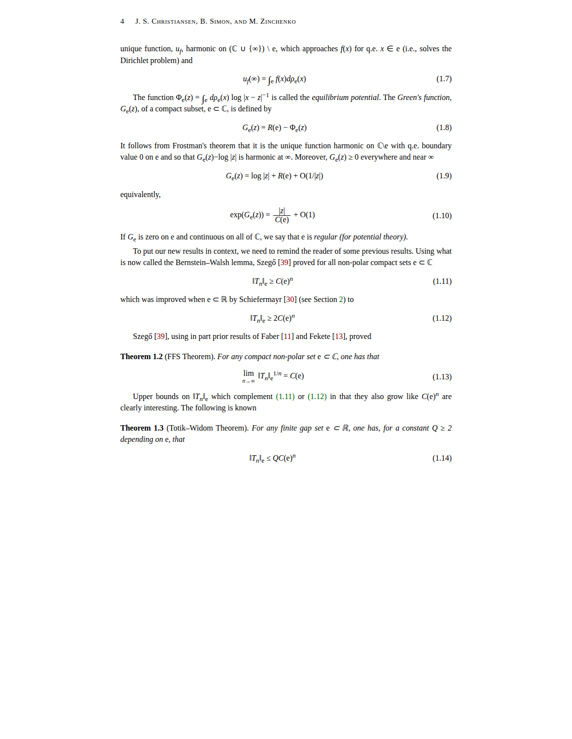4 J. S. Christiansen, B. Simon, and M. Zinchenko
unique function, uf, harmonic on (ℂ ∪ {∞}) \ e, which approaches f(x) for q.e. x ∈ e (i.e., solves the Dirichlet problem) and
uf(∞) = ∫e f(x)dρe(x)
(1.7)
The function Φe(z) = ∫e dρe(x) log |x − z|−1 is called the equilibrium potential. The Green's function, Ge(z), of a compact subset, e ⊂ ℂ, is defined by
Ge(z) = R(e) − Φe(z)
(1.8)
It follows from Frostman's theorem that it is the unique function harmonic on ℂ\e with q.e. boundary value 0 on e and so that Ge(z)−log |z| is harmonic at ∞. Moreover, Ge(z) ≥ 0 everywhere and near ∞
Ge(z) = log |z| + R(e) + O(1/|z|)
(1.9)
equivalently,
exp(Ge(z)) = |z|C(e) + O(1)
(1.10)
If Ge is zero on e and continuous on all of ℂ, we say that e is regular (for potential theory).
To put our new results in context, we need to remind the reader of some previous results. Using what is now called the Bernstein–Walsh lemma, Szegő [39] proved for all non-polar compact sets e ⊂ ℂ
‖Tn‖e ≥ C(e)n
(1.11)
which was improved when e ⊂ ℝ by Schiefermayr [30] (see Section 2) to
‖Tn‖e ≥ 2C(e)n
(1.12)
Szegő [39], using in part prior results of Faber [11] and Fekete [13], proved
Theorem 1.2 (FFS Theorem). For any compact non-polar set e ⊂ ℂ, one has that
limn→∞ ‖Tn‖e1/n = C(e)
(1.13)
Upper bounds on ‖Tn‖e which complement (1.11) or (1.12) in that they also grow like C(e)n are clearly interesting. The following is known
Theorem 1.3 (Totik–Widom Theorem). For any finite gap set e ⊂ ℝ, one has, for a constant Q ≥ 2 depending on e, that
‖Tn‖e ≤ QC(e)n
(1.14)